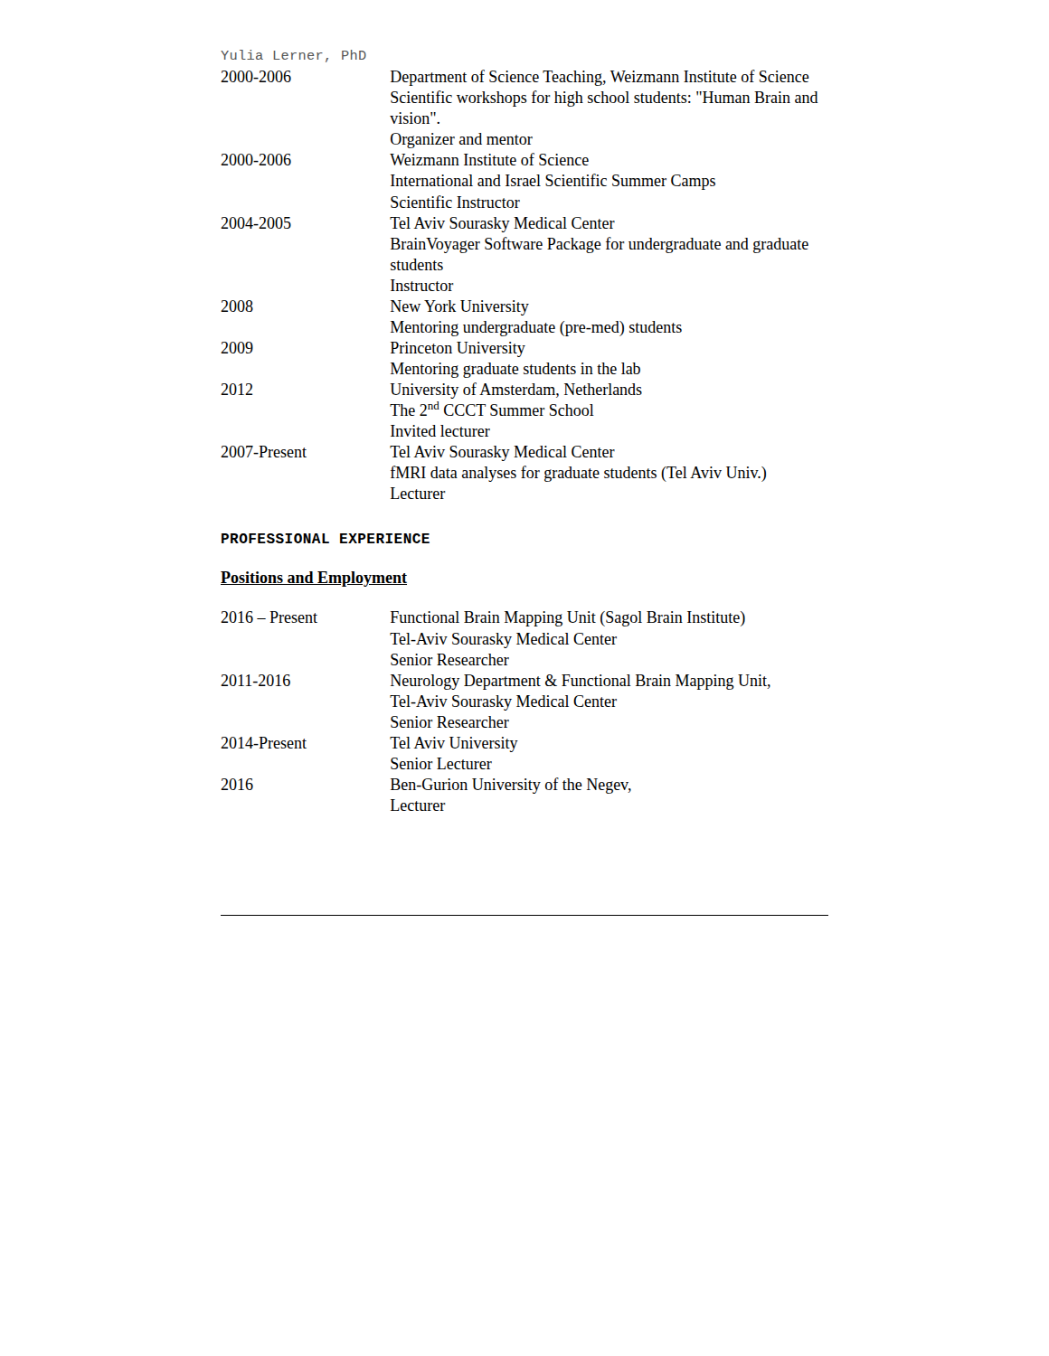Yulia Lerner, PhD
| 2000-2006 | Department of Science Teaching, Weizmann Institute of Science Scientific workshops for high school students: "Human Brain and vision". Organizer and mentor |
| 2000-2006 | Weizmann Institute of Science International and Israel Scientific Summer Camps Scientific Instructor |
| 2004-2005 | Tel Aviv Sourasky Medical Center BrainVoyager Software Package for undergraduate and graduate students Instructor |
| 2008 | New York University Mentoring undergraduate (pre-med) students |
| 2009 | Princeton University Mentoring graduate students in the lab |
| 2012 | University of Amsterdam, Netherlands The 2 nd CCCT Summer School Invited lecturer |
| 2007-Present | Tel Aviv Sourasky Medical Center fMRI data analyses for graduate students (Tel Aviv Univ.) Lecturer |
PROFESSIONAL EXPERIENCE
Positions and Employment
| 2016 – Present | Functional Brain Mapping Unit (Sagol Brain Institute) Tel-Aviv Sourasky Medical Center Senior Researcher |
| 2011-2016 | Neurology Department & Functional Brain Mapping Unit, Tel-Aviv Sourasky Medical Center Senior Researcher |
| 2014-Present | Tel Aviv University Senior Lecturer |
| 2016 | Ben-Gurion University of the Negev, Lecturer |